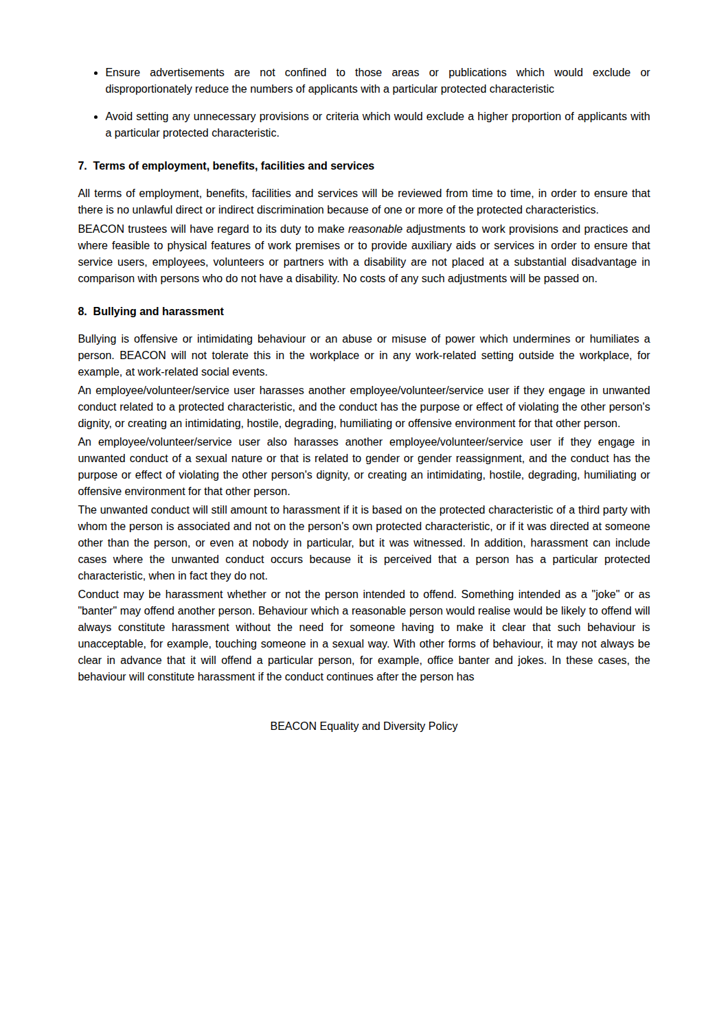Ensure advertisements are not confined to those areas or publications which would exclude or disproportionately reduce the numbers of applicants with a particular protected characteristic
Avoid setting any unnecessary provisions or criteria which would exclude a higher proportion of applicants with a particular protected characteristic.
7. Terms of employment, benefits, facilities and services
All terms of employment, benefits, facilities and services will be reviewed from time to time, in order to ensure that there is no unlawful direct or indirect discrimination because of one or more of the protected characteristics.
BEACON trustees will have regard to its duty to make reasonable adjustments to work provisions and practices and where feasible to physical features of work premises or to provide auxiliary aids or services in order to ensure that service users, employees, volunteers or partners with a disability are not placed at a substantial disadvantage in comparison with persons who do not have a disability. No costs of any such adjustments will be passed on.
8. Bullying and harassment
Bullying is offensive or intimidating behaviour or an abuse or misuse of power which undermines or humiliates a person. BEACON will not tolerate this in the workplace or in any work-related setting outside the workplace, for example, at work-related social events.
An employee/volunteer/service user harasses another employee/volunteer/service user if they engage in unwanted conduct related to a protected characteristic, and the conduct has the purpose or effect of violating the other person's dignity, or creating an intimidating, hostile, degrading, humiliating or offensive environment for that other person.
An employee/volunteer/service user also harasses another employee/volunteer/service user if they engage in unwanted conduct of a sexual nature or that is related to gender or gender reassignment, and the conduct has the purpose or effect of violating the other person's dignity, or creating an intimidating, hostile, degrading, humiliating or offensive environment for that other person.
The unwanted conduct will still amount to harassment if it is based on the protected characteristic of a third party with whom the person is associated and not on the person's own protected characteristic, or if it was directed at someone other than the person, or even at nobody in particular, but it was witnessed. In addition, harassment can include cases where the unwanted conduct occurs because it is perceived that a person has a particular protected characteristic, when in fact they do not.
Conduct may be harassment whether or not the person intended to offend. Something intended as a "joke" or as "banter" may offend another person. Behaviour which a reasonable person would realise would be likely to offend will always constitute harassment without the need for someone having to make it clear that such behaviour is unacceptable, for example, touching someone in a sexual way. With other forms of behaviour, it may not always be clear in advance that it will offend a particular person, for example, office banter and jokes. In these cases, the behaviour will constitute harassment if the conduct continues after the person has
BEACON Equality and Diversity Policy